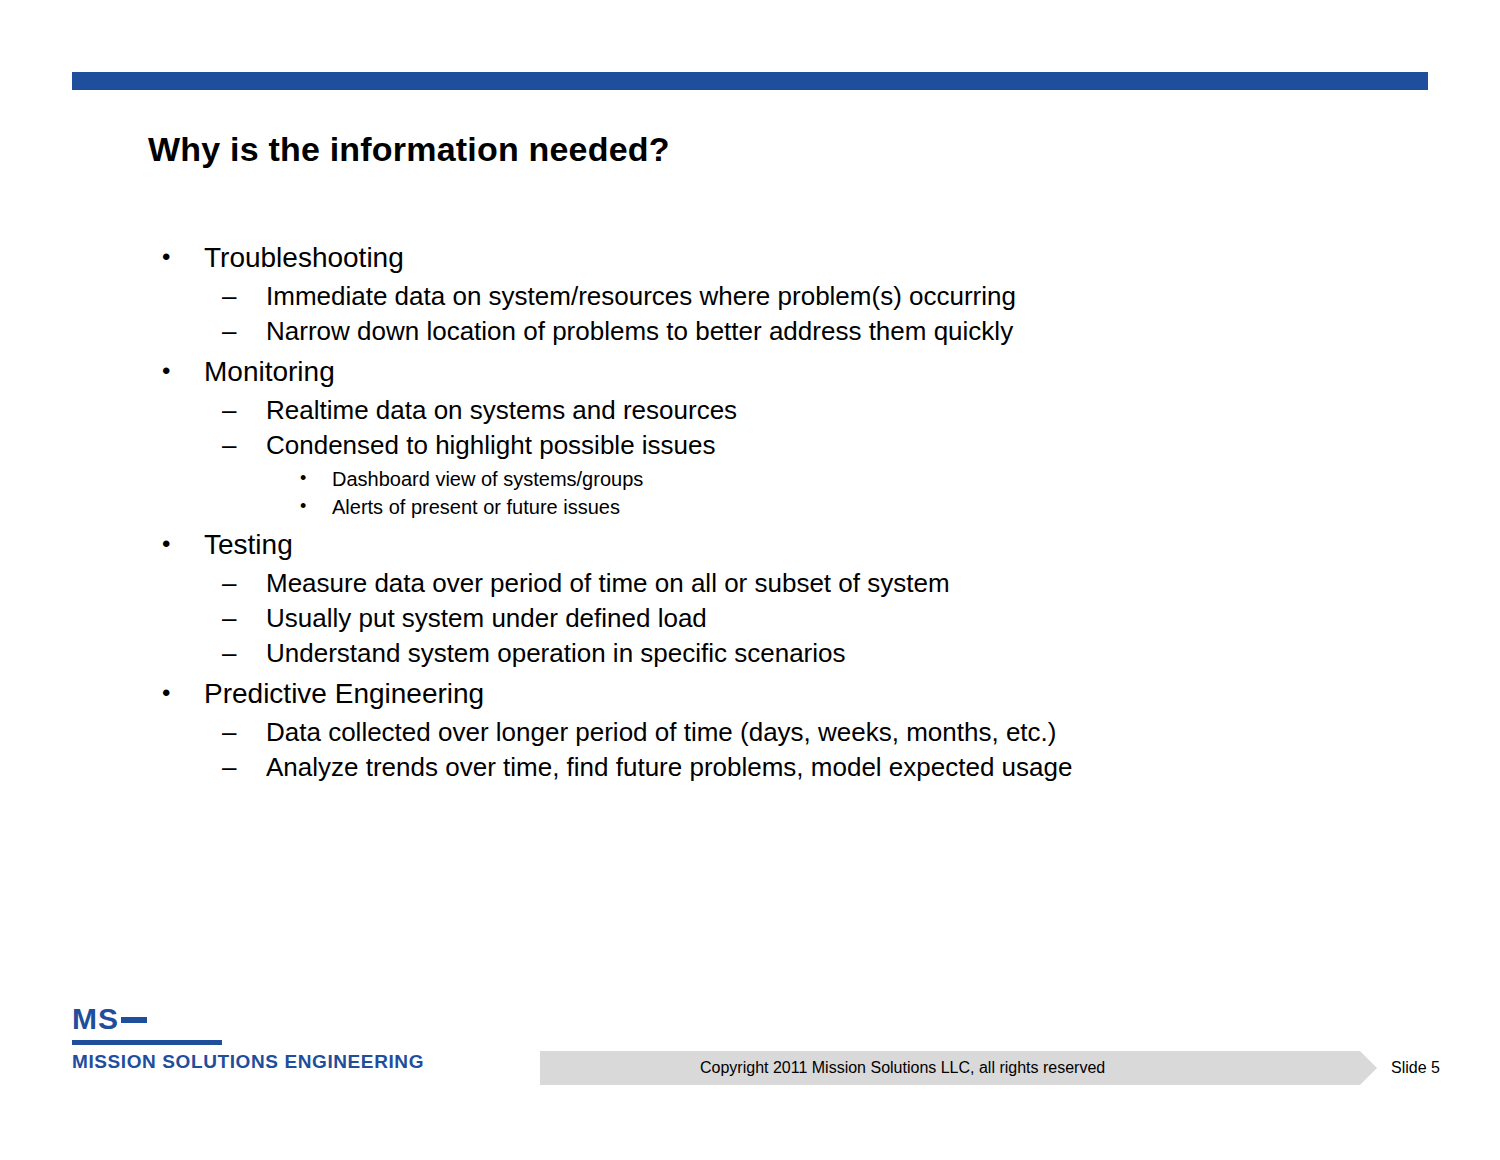Why is the information needed?
•Troubleshooting
–Immediate data on system/resources where problem(s) occurring
–Narrow down location of problems to better address them quickly
•Monitoring
–Realtime data on systems and resources
–Condensed to highlight possible issues
•Dashboard view of systems/groups
•Alerts of present or future issues
•Testing
–Measure data over period of time on all or subset of system
–Usually put system under defined load
–Understand system operation in specific scenarios
•Predictive Engineering
–Data collected over longer period of time (days, weeks, months, etc.)
–Analyze trends over time, find future problems, model expected usage
MS
MISSION SOLUTIONS ENGINEERING
Copyright 2011 Mission Solutions LLC, all rights reserved
Slide 5